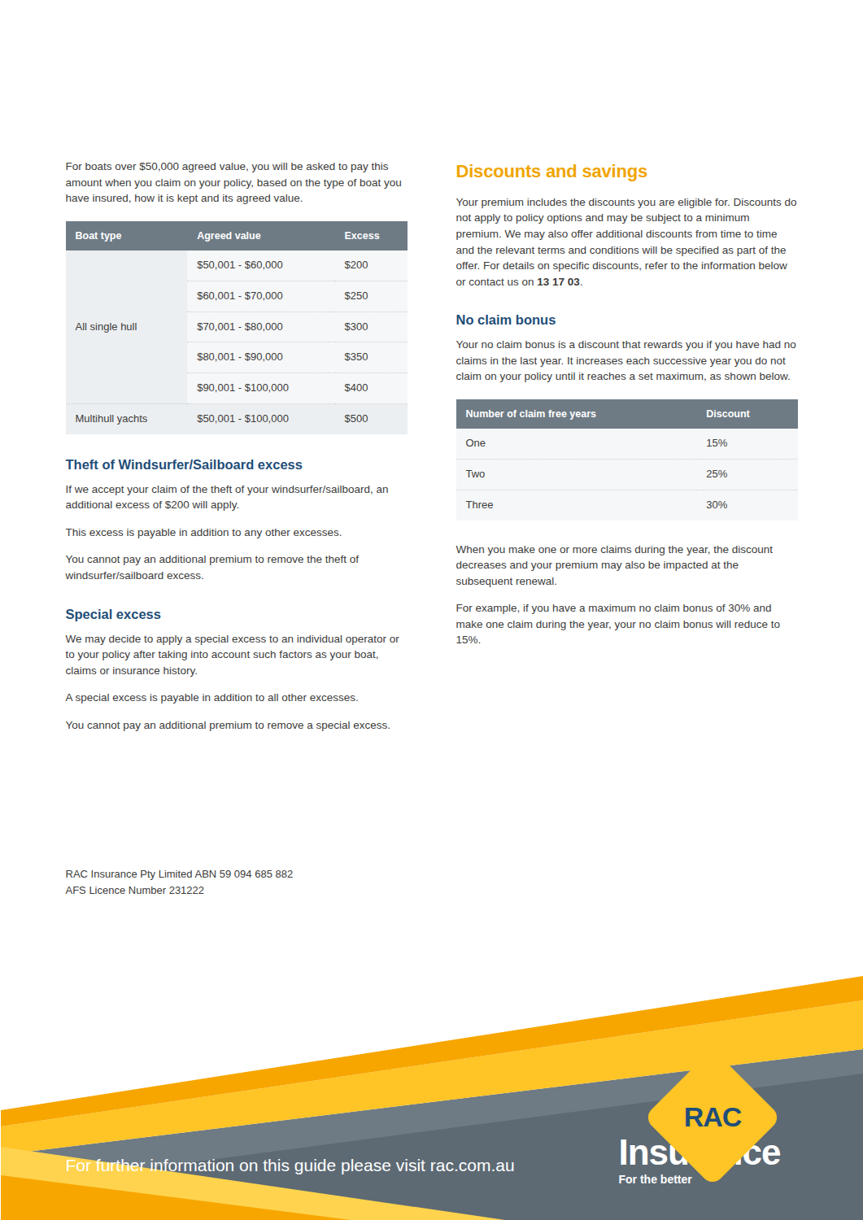R1483-2
For boats over $50,000 agreed value, you will be asked to pay this amount when you claim on your policy, based on the type of boat you have insured, how it is kept and its agreed value.
| Boat type | Agreed value | Excess |
| --- | --- | --- |
| All single hull | $50,001 - $60,000 | $200 |
| $60,001 - $70,000 | $250 |
| $70,001 - $80,000 | $300 |
| $80,001 - $90,000 | $350 |
| $90,001 - $100,000 | $400 |
| Multihull yachts | $50,001 - $100,000 | $500 |
Theft of Windsurfer/Sailboard excess
If we accept your claim of the theft of your windsurfer/sailboard, an additional excess of $200 will apply.
This excess is payable in addition to any other excesses.
You cannot pay an additional premium to remove the theft of windsurfer/sailboard excess.
Special excess
We may decide to apply a special excess to an individual operator or to your policy after taking into account such factors as your boat, claims or insurance history.
A special excess is payable in addition to all other excesses.
You cannot pay an additional premium to remove a special excess.
Discounts and savings
Your premium includes the discounts you are eligible for. Discounts do not apply to policy options and may be subject to a minimum premium. We may also offer additional discounts from time to time and the relevant terms and conditions will be specified as part of the offer. For details on specific discounts, refer to the information below or contact us on 13 17 03.
No claim bonus
Your no claim bonus is a discount that rewards you if you have had no claims in the last year. It increases each successive year you do not claim on your policy until it reaches a set maximum, as shown below.
| Number of claim free years | Discount |
| --- | --- |
| One | 15% |
| Two | 25% |
| Three | 30% |
When you make one or more claims during the year, the discount decreases and your premium may also be impacted at the subsequent renewal.
For example, if you have a maximum no claim bonus of 30% and make one claim during the year, your no claim bonus will reduce to 15%.
RAC Insurance Pty Limited ABN 59 094 685 882
AFS Licence Number 231222
For further information on this guide please visit rac.com.au
RAC
Insurance
For the better